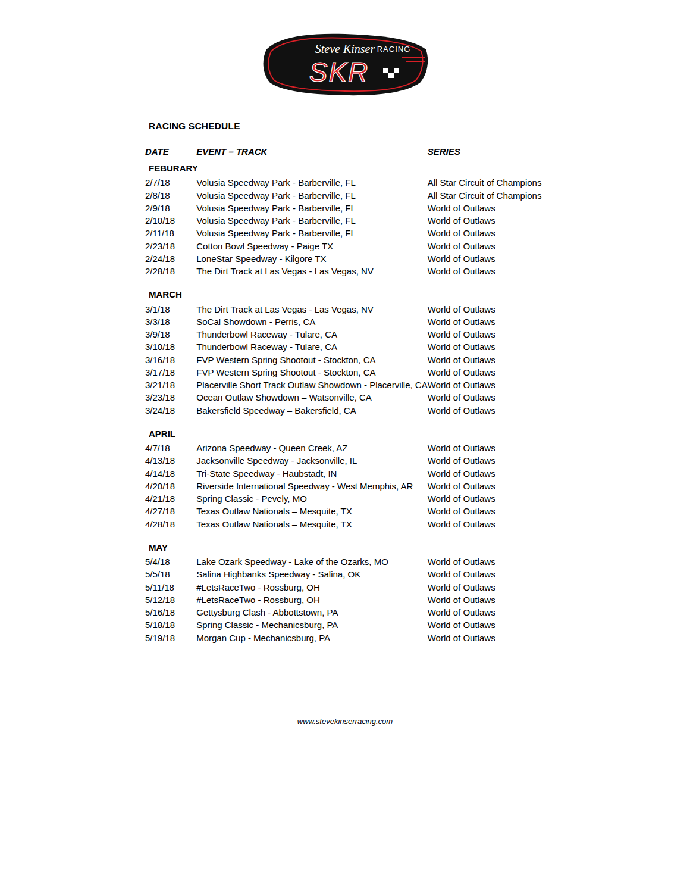Steve Kinser Racing — SKR Steve Kinser RACING SKR
RACING SCHEDULE
| DATE | EVENT – TRACK | SERIES |
| --- | --- | --- |
| FEBURARY |
| 2/7/18 | Volusia Speedway Park - Barberville, FL | All Star Circuit of Champions |
| 2/8/18 | Volusia Speedway Park - Barberville, FL | All Star Circuit of Champions |
| 2/9/18 | Volusia Speedway Park - Barberville, FL | World of Outlaws |
| 2/10/18 | Volusia Speedway Park - Barberville, FL | World of Outlaws |
| 2/11/18 | Volusia Speedway Park - Barberville, FL | World of Outlaws |
| 2/23/18 | Cotton Bowl Speedway - Paige TX | World of Outlaws |
| 2/24/18 | LoneStar Speedway - Kilgore TX | World of Outlaws |
| 2/28/18 | The Dirt Track at Las Vegas - Las Vegas, NV | World of Outlaws |
| MARCH |
| 3/1/18 | The Dirt Track at Las Vegas - Las Vegas, NV | World of Outlaws |
| 3/3/18 | SoCal Showdown - Perris, CA | World of Outlaws |
| 3/9/18 | Thunderbowl Raceway - Tulare, CA | World of Outlaws |
| 3/10/18 | Thunderbowl Raceway - Tulare, CA | World of Outlaws |
| 3/16/18 | FVP Western Spring Shootout - Stockton, CA | World of Outlaws |
| 3/17/18 | FVP Western Spring Shootout - Stockton, CA | World of Outlaws |
| 3/21/18 | Placerville Short Track Outlaw Showdown - Placerville, CA | World of Outlaws |
| 3/23/18 | Ocean Outlaw Showdown – Watsonville, CA | World of Outlaws |
| 3/24/18 | Bakersfield Speedway – Bakersfield, CA | World of Outlaws |
| APRIL |
| 4/7/18 | Arizona Speedway - Queen Creek, AZ | World of Outlaws |
| 4/13/18 | Jacksonville Speedway - Jacksonville, IL | World of Outlaws |
| 4/14/18 | Tri-State Speedway - Haubstadt, IN | World of Outlaws |
| 4/20/18 | Riverside International Speedway - West Memphis, AR | World of Outlaws |
| 4/21/18 | Spring Classic - Pevely, MO | World of Outlaws |
| 4/27/18 | Texas Outlaw Nationals – Mesquite, TX | World of Outlaws |
| 4/28/18 | Texas Outlaw Nationals – Mesquite, TX | World of Outlaws |
| MAY |
| 5/4/18 | Lake Ozark Speedway - Lake of the Ozarks, MO | World of Outlaws |
| 5/5/18 | Salina Highbanks Speedway - Salina, OK | World of Outlaws |
| 5/11/18 | #LetsRaceTwo - Rossburg, OH | World of Outlaws |
| 5/12/18 | #LetsRaceTwo - Rossburg, OH | World of Outlaws |
| 5/16/18 | Gettysburg Clash - Abbottstown, PA | World of Outlaws |
| 5/18/18 | Spring Classic - Mechanicsburg, PA | World of Outlaws |
| 5/19/18 | Morgan Cup - Mechanicsburg, PA | World of Outlaws |
www.stevekinserracing.com